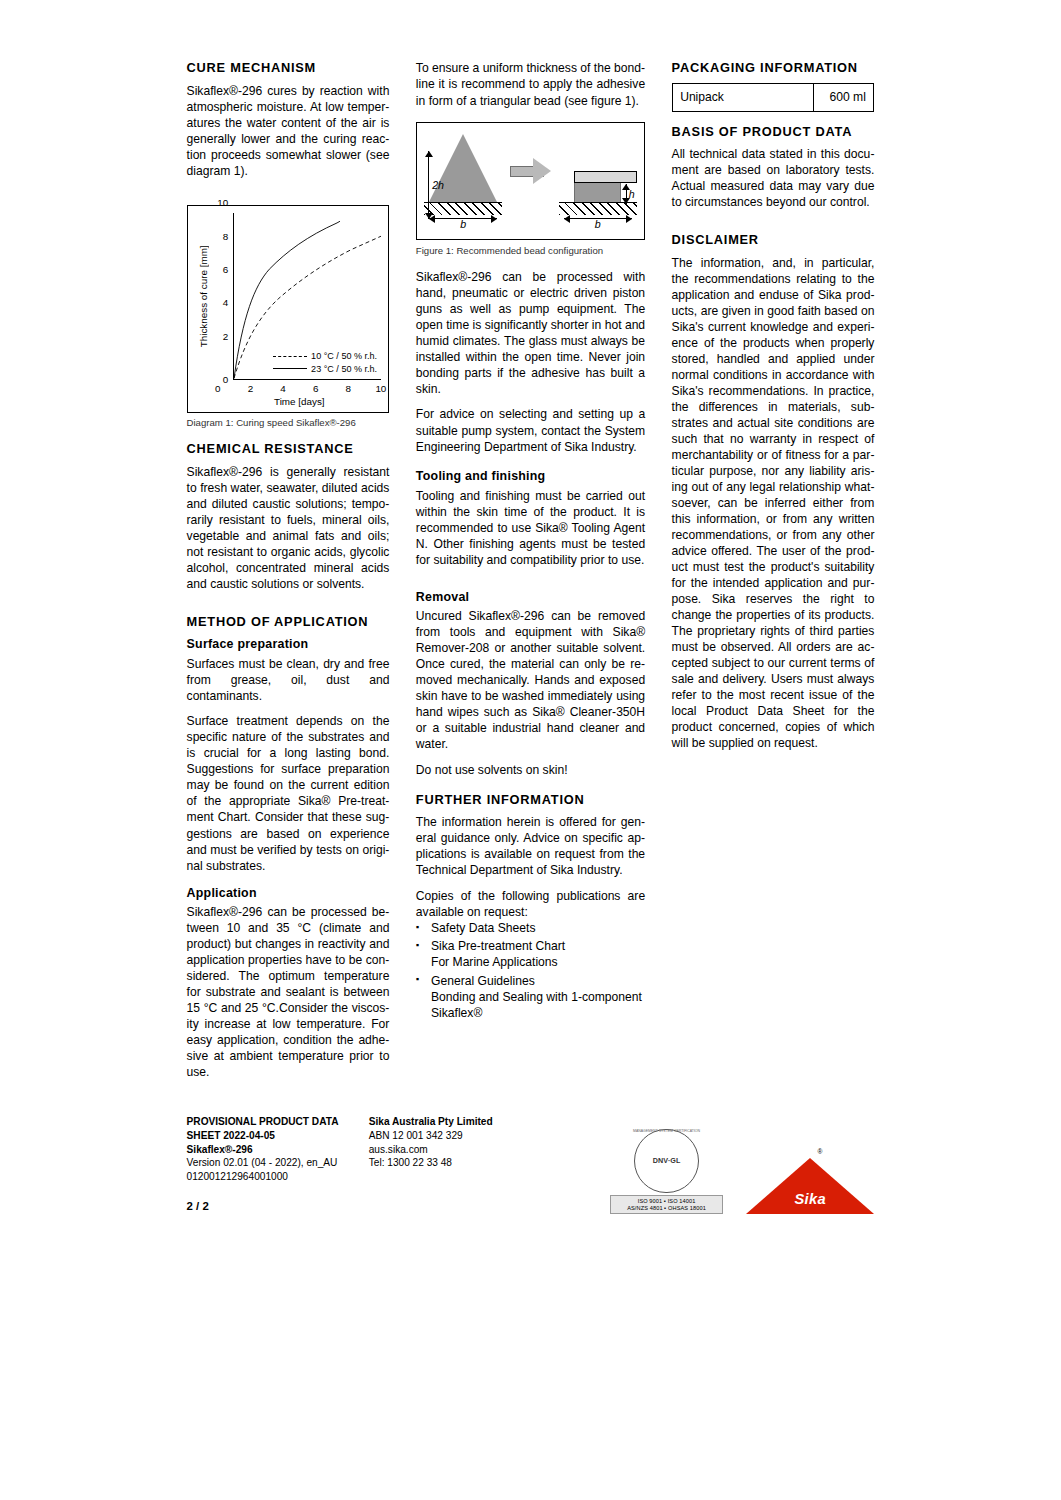Cure Mechanism
Sikaflex®-296 cures by reaction with atmospheric moisture. At low temperatures the water content of the air is generally lower and the curing reaction proceeds somewhat slower (see diagram 1).
Thickness of cure [mm]
0 2 4 6 8 10
10 °C / 50 % r.h.
23 °C / 50 % r.h.
0 2 4 6 8 10
Time [days]
Diagram 1: Curing speed Sikaflex®-296
Chemical Resistance
Sikaflex®-296 is generally resistant to fresh water, seawater, diluted acids and diluted caustic solutions; temporarily resistant to fuels, mineral oils, vegetable and animal fats and oils; not resistant to organic acids, glycolic alcohol, concentrated mineral acids and caustic solutions or solvents.
Method of Application
Surface preparation
Surfaces must be clean, dry and free from grease, oil, dust and contaminants.
Surface treatment depends on the specific nature of the substrates and is crucial for a long lasting bond. Suggestions for surface preparation may be found on the current edition of the appropriate Sika® Pre-treatment Chart. Consider that these suggestions are based on experience and must be verified by tests on original substrates.
Application
Sikaflex®-296 can be processed between 10 and 35 °C (climate and product) but changes in reactivity and application properties have to be considered. The optimum temperature for substrate and sealant is between 15 °C and 25 °C.Consider the viscosity increase at low temperature. For easy application, condition the adhesive at ambient temperature prior to use.
To ensure a uniform thickness of the bondline it is recommend to apply the adhesive in form of a triangular bead (see figure 1).
2h
b
b
h
Figure 1: Recommended bead configuration
Sikaflex®-296 can be processed with hand, pneumatic or electric driven piston guns as well as pump equipment. The open time is significantly shorter in hot and humid climates. The glass must always be installed within the open time. Never join bonding parts if the adhesive has built a skin.
For advice on selecting and setting up a suitable pump system, contact the System Engineering Department of Sika Industry.
Tooling and finishing
Tooling and finishing must be carried out within the skin time of the product. It is recommended to use Sika® Tooling Agent N. Other finishing agents must be tested for suitability and compatibility prior to use.
Removal
Uncured Sikaflex®-296 can be removed from tools and equipment with Sika® Remover-208 or another suitable solvent. Once cured, the material can only be removed mechanically. Hands and exposed skin have to be washed immediately using hand wipes such as Sika® Cleaner-350H or a suitable industrial hand cleaner and water.
Do not use solvents on skin!
Further Information
The information herein is offered for general guidance only. Advice on specific applications is available on request from the Technical Department of Sika Industry.
Copies of the following publications are available on request:
Safety Data Sheets
Sika Pre-treatment ChartFor Marine Applications
General GuidelinesBonding and Sealing with 1-component Sikaflex®
Packaging Information
| Unipack | 600 ml |
Basis of Product Data
All technical data stated in this document are based on laboratory tests. Actual measured data may vary due to circumstances beyond our control.
Disclaimer
The information, and, in particular, the recommendations relating to the application and enduse of Sika products, are given in good faith based on Sika's current knowledge and experience of the products when properly stored, handled and applied under normal conditions in accordance with Sika's recommendations. In practice, the differences in materials, substrates and actual site conditions are such that no warranty in respect of merchantability or of fitness for a particular purpose, nor any liability arising out of any legal relationship whatsoever, can be inferred either from this information, or from any written recommendations, or from any other advice offered. The user of the product must test the product's suitability for the intended application and purpose. Sika reserves the right to change the properties of its products. The proprietary rights of third parties must be observed. All orders are accepted subject to our current terms of sale and delivery. Users must always refer to the most recent issue of the local Product Data Sheet for the product concerned, copies of which will be supplied on request.
PROVISIONAL PRODUCT DATA
SHEET 2022-04-05
Sikaflex®-296
Version 02.01 (04 - 2022), en_AU
012001212964001000
Sika Australia Pty Limited
ABN 12 001 342 329
aus.sika.com
Tel: 1300 22 33 48
2 / 2
DNV·GL
ISO 9001 ▪ ISO 14001
AS/NZS 4801 ▪ OHSAS 18001
Sika ®